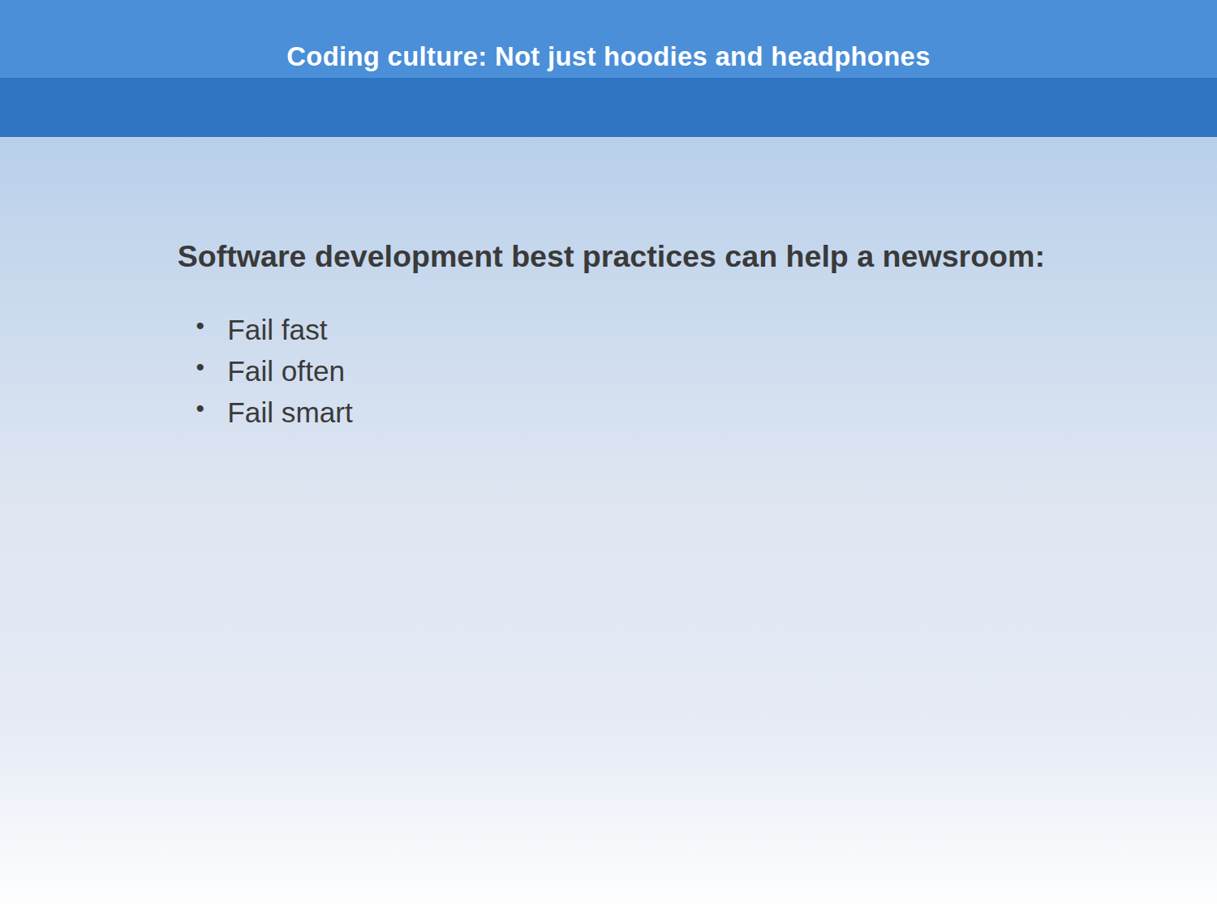Coding culture: Not just hoodies and headphones
Software development best practices can help a newsroom:
Fail fast
Fail often
Fail smart